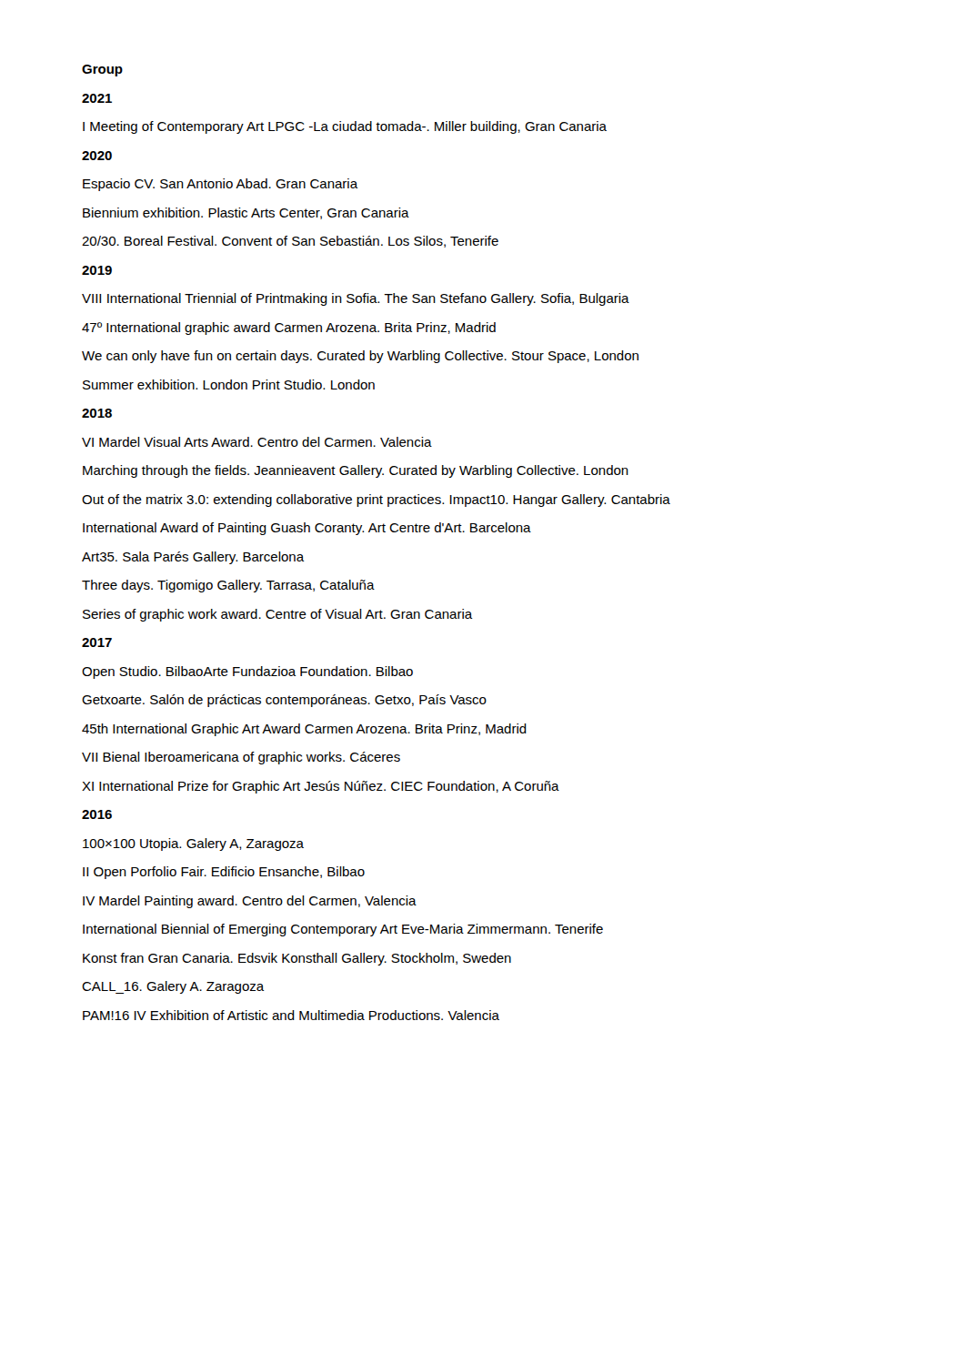Group
2021
I Meeting of Contemporary Art LPGC -La ciudad tomada-. Miller building, Gran Canaria
2020
Espacio CV. San Antonio Abad. Gran Canaria
Biennium exhibition. Plastic Arts Center, Gran Canaria
20/30. Boreal Festival. Convent of San Sebastián. Los Silos, Tenerife
2019
VIII International Triennial of Printmaking in Sofia. The San Stefano Gallery. Sofia, Bulgaria
47º International graphic award Carmen Arozena. Brita Prinz, Madrid
We can only have fun on certain days. Curated by Warbling Collective. Stour Space, London
Summer exhibition. London Print Studio. London
2018
VI Mardel Visual Arts Award. Centro del Carmen. Valencia
Marching through the fields. Jeannieavent Gallery. Curated by Warbling Collective. London
Out of the matrix 3.0: extending collaborative print practices. Impact10. Hangar Gallery. Cantabria
International Award of Painting Guash Coranty. Art Centre d'Art. Barcelona
Art35. Sala Parés Gallery. Barcelona
Three days. Tigomigo Gallery. Tarrasa, Cataluña
Series of graphic work award. Centre of Visual Art. Gran Canaria
2017
Open Studio. BilbaoArte Fundazioa Foundation. Bilbao
Getxoarte. Salón de prácticas contemporáneas. Getxo, País Vasco
45th International Graphic Art Award Carmen Arozena. Brita Prinz, Madrid
VII Bienal Iberoamericana of graphic works. Cáceres
XI International Prize for Graphic Art Jesús Núñez. CIEC Foundation, A Coruña
2016
100×100 Utopia. Galery A, Zaragoza
II Open Porfolio Fair. Edificio Ensanche, Bilbao
IV Mardel Painting award. Centro del Carmen, Valencia
International Biennial of Emerging Contemporary Art Eve-Maria Zimmermann. Tenerife
Konst fran Gran Canaria. Edsvik Konsthall Gallery. Stockholm, Sweden
CALL_16. Galery A. Zaragoza
PAM!16 IV Exhibition of Artistic and Multimedia Productions. Valencia